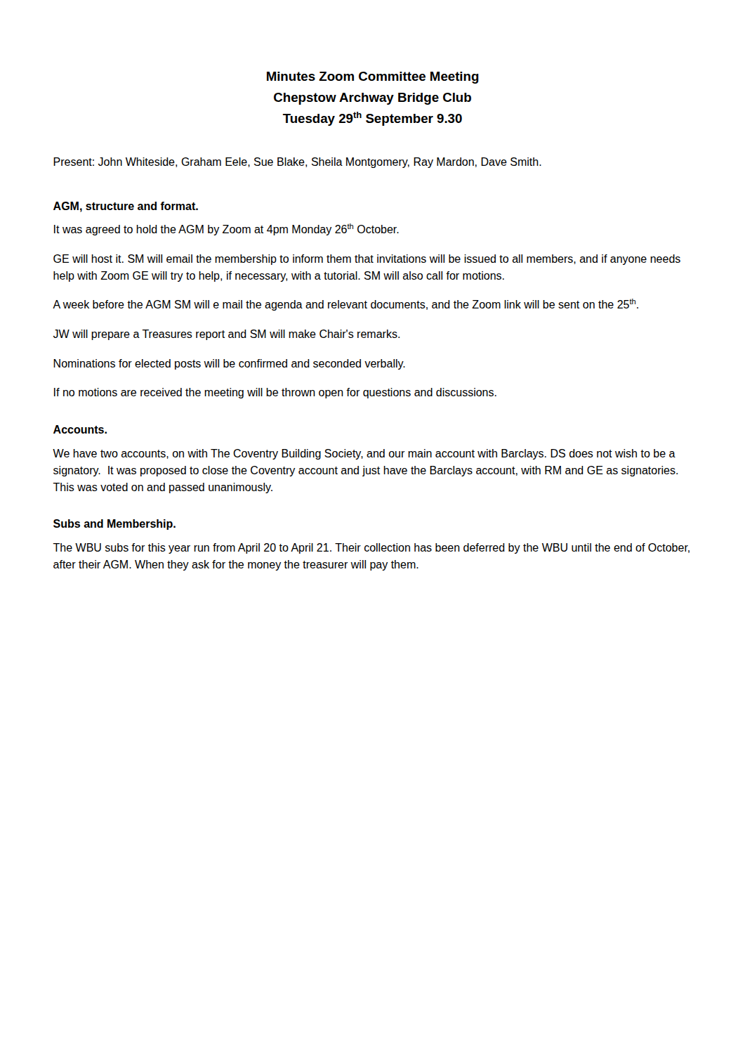Minutes Zoom Committee Meeting
Chepstow Archway Bridge Club
Tuesday 29th September 9.30
Present: John Whiteside, Graham Eele, Sue Blake, Sheila Montgomery, Ray Mardon, Dave Smith.
AGM, structure and format.
It was agreed to hold the AGM by Zoom at 4pm Monday 26th October.
GE will host it. SM will email the membership to inform them that invitations will be issued to all members, and if anyone needs help with Zoom GE will try to help, if necessary, with a tutorial. SM will also call for motions.
A week before the AGM SM will e mail the agenda and relevant documents, and the Zoom link will be sent on the 25th.
JW will prepare a Treasures report and SM will make Chair's remarks.
Nominations for elected posts will be confirmed and seconded verbally.
If no motions are received the meeting will be thrown open for questions and discussions.
Accounts.
We have two accounts, on with The Coventry Building Society, and our main account with Barclays. DS does not wish to be a signatory. It was proposed to close the Coventry account and just have the Barclays account, with RM and GE as signatories. This was voted on and passed unanimously.
Subs and Membership.
The WBU subs for this year run from April 20 to April 21. Their collection has been deferred by the WBU until the end of October, after their AGM. When they ask for the money the treasurer will pay them.